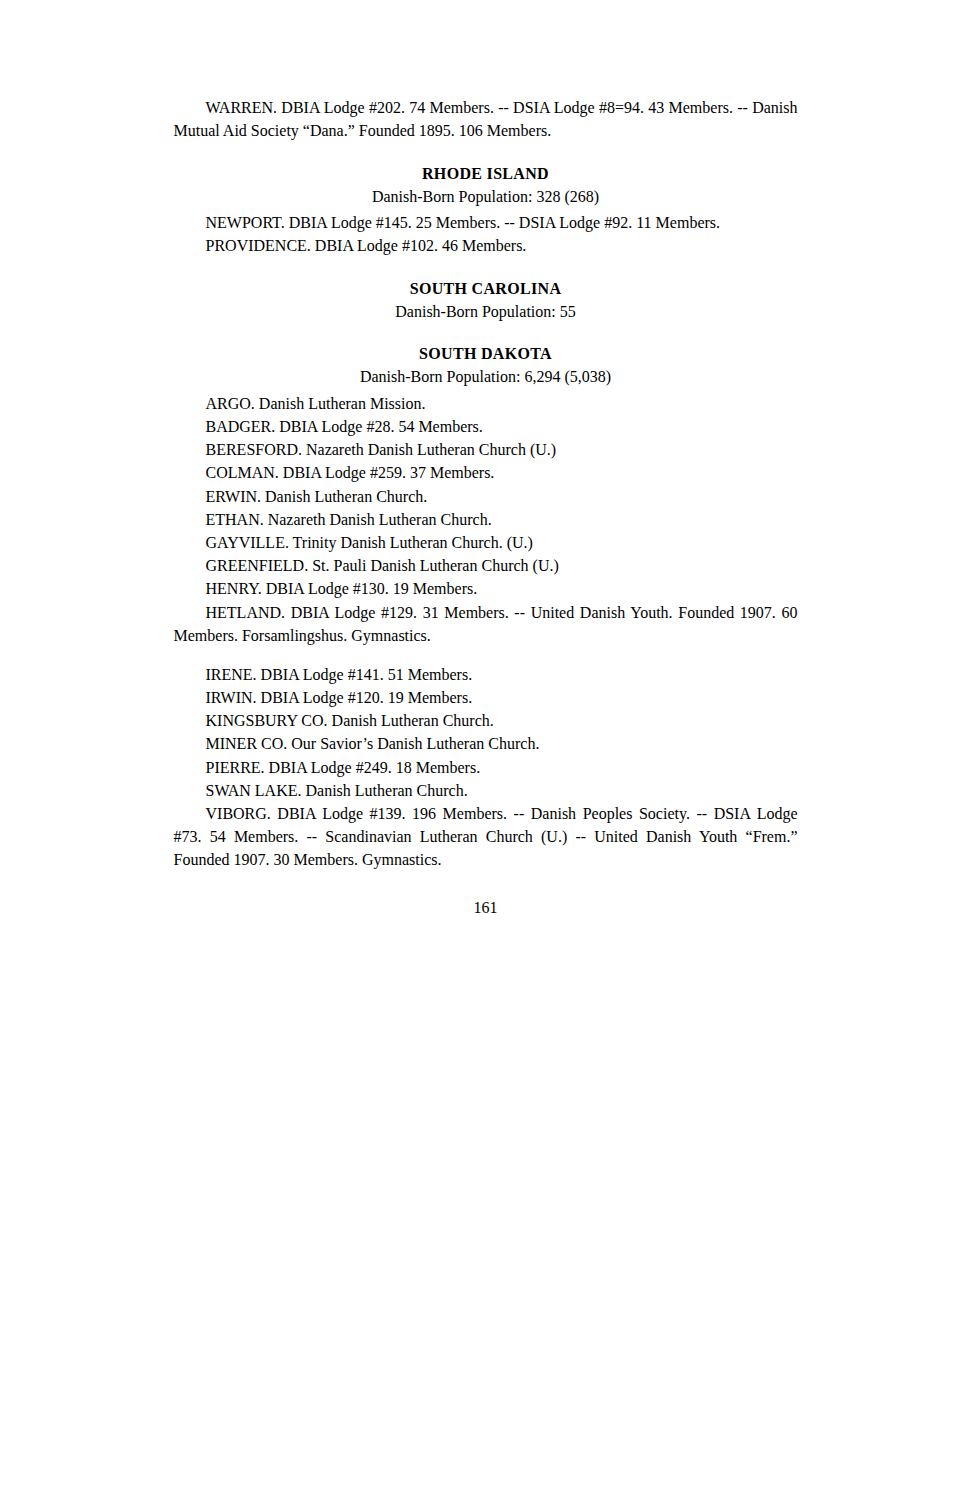WARREN. DBIA Lodge #202. 74 Members. -- DSIA Lodge #8=94. 43 Members. -- Danish Mutual Aid Society “Dana.” Founded 1895. 106 Members.
Rhode Island
Danish-Born Population: 328 (268)
NEWPORT. DBIA Lodge #145. 25 Members. -- DSIA Lodge #92. 11 Members.
PROVIDENCE. DBIA Lodge #102. 46 Members.
South Carolina
Danish-Born Population: 55
South Dakota
Danish-Born Population: 6,294 (5,038)
ARGO. Danish Lutheran Mission.
BADGER. DBIA Lodge #28. 54 Members.
BERESFORD. Nazareth Danish Lutheran Church (U.)
COLMAN. DBIA Lodge #259. 37 Members.
ERWIN. Danish Lutheran Church.
ETHAN. Nazareth Danish Lutheran Church.
GAYVILLE. Trinity Danish Lutheran Church. (U.)
GREENFIELD. St. Pauli Danish Lutheran Church (U.)
HENRY. DBIA Lodge #130. 19 Members.
HETLAND. DBIA Lodge #129. 31 Members. -- United Danish Youth. Founded 1907. 60 Members. Forsamlingshus. Gymnastics.
IRENE. DBIA Lodge #141. 51 Members.
IRWIN. DBIA Lodge #120. 19 Members.
KINGSBURY CO. Danish Lutheran Church.
MINER CO. Our Savior’s Danish Lutheran Church.
PIERRE. DBIA Lodge #249. 18 Members.
SWAN LAKE. Danish Lutheran Church.
VIBORG. DBIA Lodge #139. 196 Members. -- Danish Peoples Society. -- DSIA Lodge #73. 54 Members. -- Scandinavian Lutheran Church (U.) -- United Danish Youth “Frem.” Founded 1907. 30 Members. Gymnastics.
161